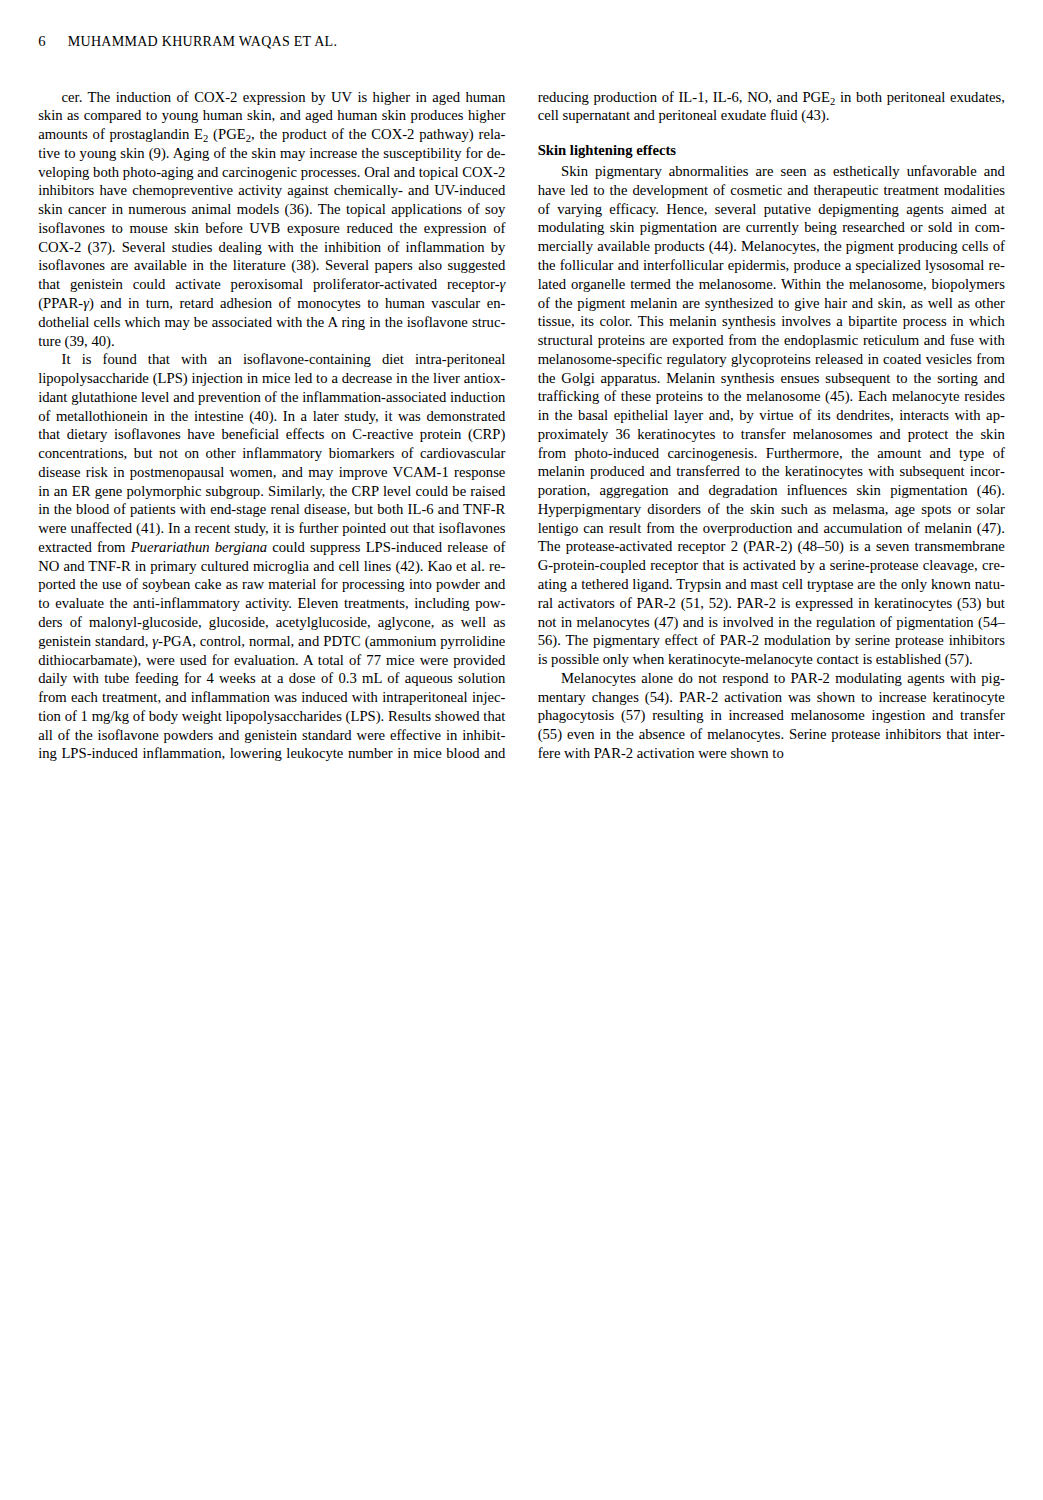6 Muhammad Khurram Waqas et al.
cer. The induction of COX-2 expression by UV is higher in aged human skin as compared to young human skin, and aged human skin produces higher amounts of prostaglandin E2 (PGE2, the product of the COX-2 pathway) relative to young skin (9). Aging of the skin may increase the susceptibility for developing both photo-aging and carcinogenic processes. Oral and topical COX-2 inhibitors have chemopreventive activity against chemically- and UV-induced skin cancer in numerous animal models (36). The topical applications of soy isoflavones to mouse skin before UVB exposure reduced the expression of COX-2 (37). Several studies dealing with the inhibition of inflammation by isoflavones are available in the literature (38). Several papers also suggested that genistein could activate peroxisomal proliferator-activated receptor-γ (PPAR-γ) and in turn, retard adhesion of monocytes to human vascular endothelial cells which may be associated with the A ring in the isoflavone structure (39, 40).
It is found that with an isoflavone-containing diet intra-peritoneal lipopolysaccharide (LPS) injection in mice led to a decrease in the liver antioxidant glutathione level and prevention of the inflammation-associated induction of metallothionein in the intestine (40). In a later study, it was demonstrated that dietary isoflavones have beneficial effects on C-reactive protein (CRP) concentrations, but not on other inflammatory biomarkers of cardiovascular disease risk in postmenopausal women, and may improve VCAM-1 response in an ER gene polymorphic subgroup. Similarly, the CRP level could be raised in the blood of patients with end-stage renal disease, but both IL-6 and TNF-R were unaffected (41). In a recent study, it is further pointed out that isoflavones extracted from Puerariathun bergiana could suppress LPS-induced release of NO and TNF-R in primary cultured microglia and cell lines (42). Kao et al. reported the use of soybean cake as raw material for processing into powder and to evaluate the anti-inflammatory activity. Eleven treatments, including powders of malonyl-glucoside, glucoside, acetylglucoside, aglycone, as well as genistein standard, γ-PGA, control, normal, and PDTC (ammonium pyrrolidine dithiocarbamate), were used for evaluation. A total of 77 mice were provided daily with tube feeding for 4 weeks at a dose of 0.3 mL of aqueous solution from each treatment, and inflammation was induced with intraperitoneal injection of 1 mg/kg of body weight lipopolysaccharides (LPS). Results showed that all of the isoflavone powders and genistein standard were effective in inhibiting LPS-induced inflammation, lowering leukocyte number in mice blood and reducing production of IL-1, IL-6, NO, and PGE2 in both peritoneal exudates, cell supernatant and peritoneal exudate fluid (43).
Skin lightening effects
Skin pigmentary abnormalities are seen as esthetically unfavorable and have led to the development of cosmetic and therapeutic treatment modalities of varying efficacy. Hence, several putative depigmenting agents aimed at modulating skin pigmentation are currently being researched or sold in commercially available products (44). Melanocytes, the pigment producing cells of the follicular and interfollicular epidermis, produce a specialized lysosomal related organelle termed the melanosome. Within the melanosome, biopolymers of the pigment melanin are synthesized to give hair and skin, as well as other tissue, its color. This melanin synthesis involves a bipartite process in which structural proteins are exported from the endoplasmic reticulum and fuse with melanosome-specific regulatory glycoproteins released in coated vesicles from the Golgi apparatus. Melanin synthesis ensues subsequent to the sorting and trafficking of these proteins to the melanosome (45). Each melanocyte resides in the basal epithelial layer and, by virtue of its dendrites, interacts with approximately 36 keratinocytes to transfer melanosomes and protect the skin from photo-induced carcinogenesis. Furthermore, the amount and type of melanin produced and transferred to the keratinocytes with subsequent incorporation, aggregation and degradation influences skin pigmentation (46). Hyperpigmentary disorders of the skin such as melasma, age spots or solar lentigo can result from the overproduction and accumulation of melanin (47). The protease-activated receptor 2 (PAR-2) (48–50) is a seven transmembrane G-protein-coupled receptor that is activated by a serine-protease cleavage, creating a tethered ligand. Trypsin and mast cell tryptase are the only known natural activators of PAR-2 (51, 52). PAR-2 is expressed in keratinocytes (53) but not in melanocytes (47) and is involved in the regulation of pigmentation (54–56). The pigmentary effect of PAR-2 modulation by serine protease inhibitors is possible only when keratinocyte-melanocyte contact is established (57).
Melanocytes alone do not respond to PAR-2 modulating agents with pigmentary changes (54). PAR-2 activation was shown to increase keratinocyte phagocytosis (57) resulting in increased melanosome ingestion and transfer (55) even in the absence of melanocytes. Serine protease inhibitors that interfere with PAR-2 activation were shown to